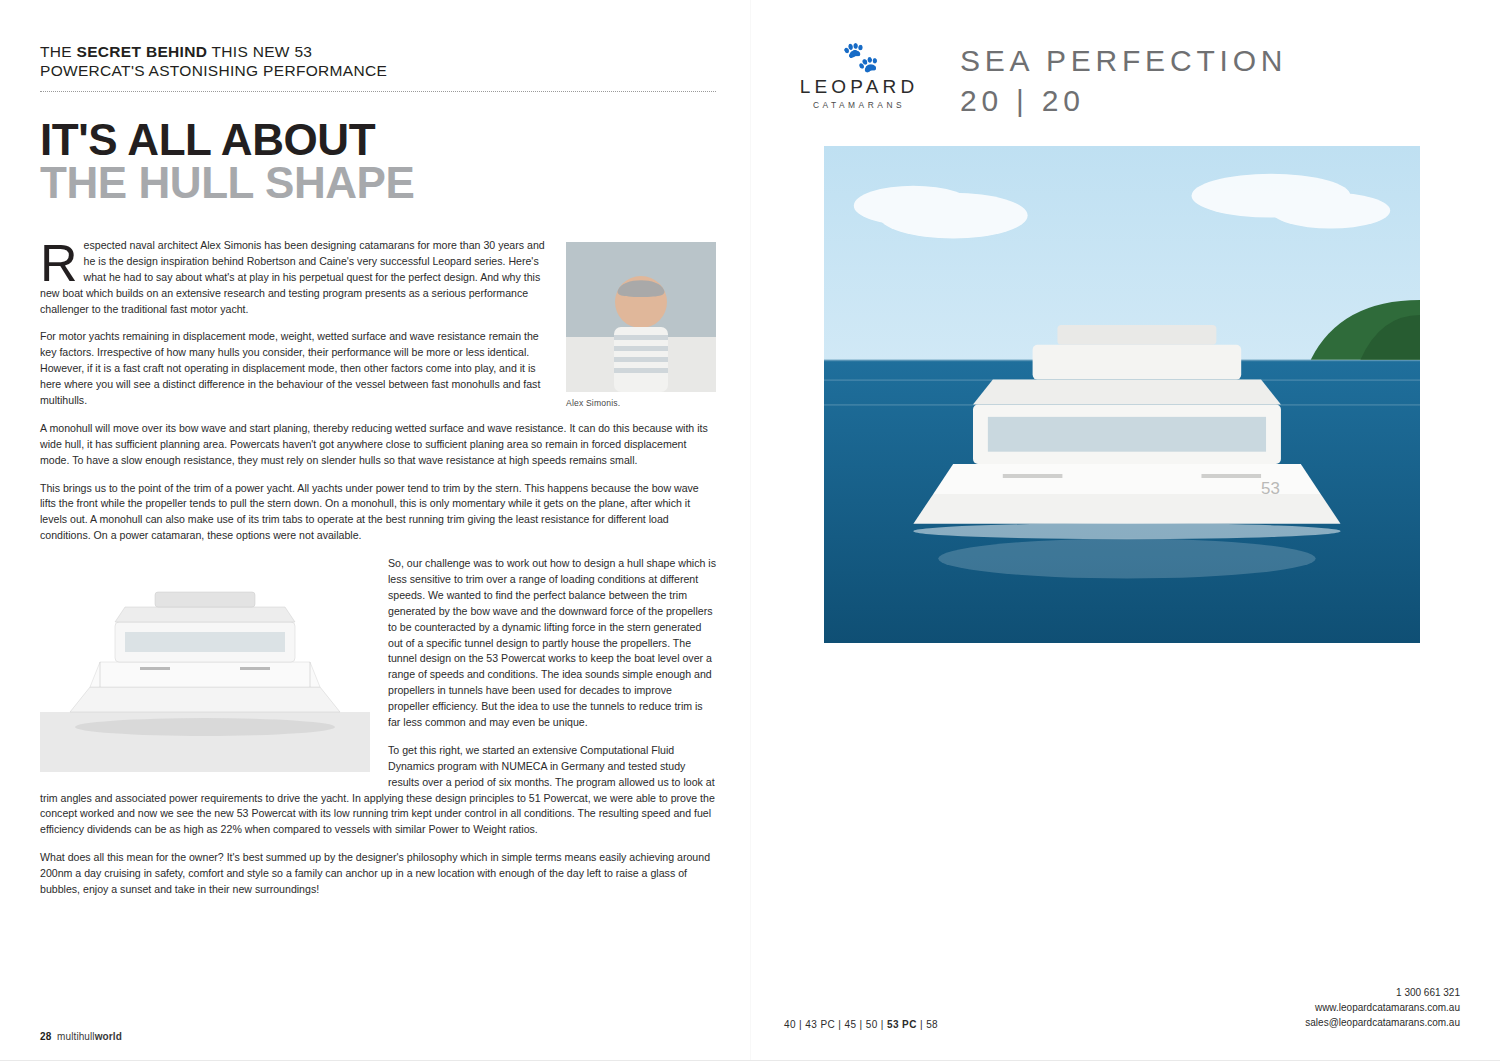The secret behind this new 53
Powercat's astonishing performance
It's all about the hull shape
Alex Simonis.
Respected naval architect Alex Simonis has been designing catamarans for more than 30 years and he is the design inspiration behind Robertson and Caine's very successful Leopard series. Here's what he had to say about what's at play in his perpetual quest for the perfect design. And why this new boat which builds on an extensive research and testing program presents as a serious performance challenger to the traditional fast motor yacht.
For motor yachts remaining in displacement mode, weight, wetted surface and wave resistance remain the key factors. Irrespective of how many hulls you consider, their performance will be more or less identical. However, if it is a fast craft not operating in displacement mode, then other factors come into play, and it is here where you will see a distinct difference in the behaviour of the vessel between fast monohulls and fast multihulls.
A monohull will move over its bow wave and start planing, thereby reducing wetted surface and wave resistance. It can do this because with its wide hull, it has sufficient planning area. Powercats haven't got anywhere close to sufficient planing area so remain in forced displacement mode. To have a slow enough resistance, they must rely on slender hulls so that wave resistance at high speeds remains small.
This brings us to the point of the trim of a power yacht. All yachts under power tend to trim by the stern. This happens because the bow wave lifts the front while the propeller tends to pull the stern down. On a monohull, this is only momentary while it gets on the plane, after which it levels out. A monohull can also make use of its trim tabs to operate at the best running trim giving the least resistance for different load conditions. On a power catamaran, these options were not available.
So, our challenge was to work out how to design a hull shape which is less sensitive to trim over a range of loading conditions at different speeds. We wanted to find the perfect balance between the trim generated by the bow wave and the downward force of the propellers to be counteracted by a dynamic lifting force in the stern generated out of a specific tunnel design to partly house the propellers. The tunnel design on the 53 Powercat works to keep the boat level over a range of speeds and conditions. The idea sounds simple enough and propellers in tunnels have been used for decades to improve propeller efficiency. But the idea to use the tunnels to reduce trim is far less common and may even be unique.
To get this right, we started an extensive Computational Fluid Dynamics program with NUMECA in Germany and tested study results over a period of six months. The program allowed us to look at trim angles and associated power requirements to drive the yacht. In applying these design principles to 51 Powercat, we were able to prove the concept worked and now we see the new 53 Powercat with its low running trim kept under control in all conditions. The resulting speed and fuel efficiency dividends can be as high as 22% when compared to vessels with similar Power to Weight ratios.
What does all this mean for the owner? It's best summed up by the designer's philosophy which in simple terms means easily achieving around 200nm a day cruising in safety, comfort and style so a family can anchor up in a new location with enough of the day left to raise a glass of bubbles, enjoy a sunset and take in their new surroundings!
28 multihullworld
🐾
LEOPARD
CATAMARANS
SEA PERFECTION
20 | 20
40 | 43 PC | 45 | 50 | 53 PC | 58
1 300 661 321
www.leopardcatamarans.com.au
sales@leopardcatamarans.com.au